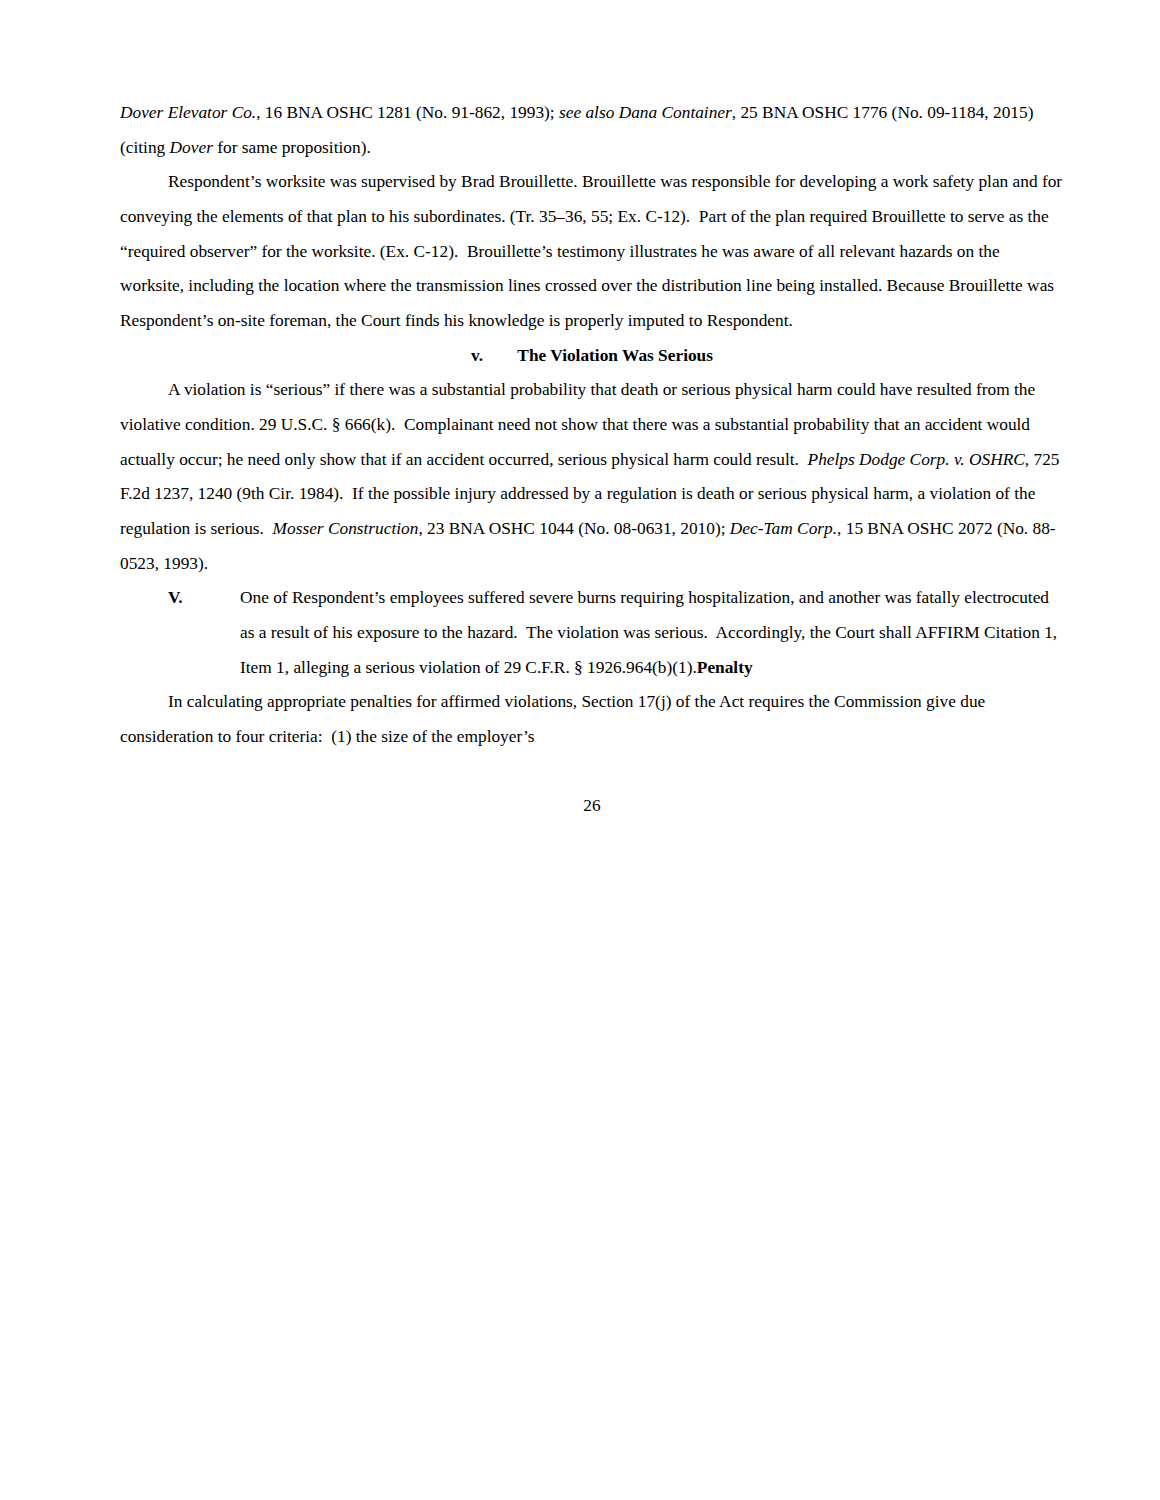Dover Elevator Co., 16 BNA OSHC 1281 (No. 91-862, 1993); see also Dana Container, 25 BNA OSHC 1776 (No. 09-1184, 2015) (citing Dover for same proposition).
Respondent’s worksite was supervised by Brad Brouillette. Brouillette was responsible for developing a work safety plan and for conveying the elements of that plan to his subordinates. (Tr. 35–36, 55; Ex. C-12). Part of the plan required Brouillette to serve as the “required observer” for the worksite. (Ex. C-12). Brouillette’s testimony illustrates he was aware of all relevant hazards on the worksite, including the location where the transmission lines crossed over the distribution line being installed. Because Brouillette was Respondent’s on-site foreman, the Court finds his knowledge is properly imputed to Respondent.
v. The Violation Was Serious
A violation is “serious” if there was a substantial probability that death or serious physical harm could have resulted from the violative condition. 29 U.S.C. § 666(k). Complainant need not show that there was a substantial probability that an accident would actually occur; he need only show that if an accident occurred, serious physical harm could result. Phelps Dodge Corp. v. OSHRC, 725 F.2d 1237, 1240 (9th Cir. 1984). If the possible injury addressed by a regulation is death or serious physical harm, a violation of the regulation is serious. Mosser Construction, 23 BNA OSHC 1044 (No. 08-0631, 2010); Dec-Tam Corp., 15 BNA OSHC 2072 (No. 88-0523, 1993).
V.
One of Respondent’s employees suffered severe burns requiring hospitalization, and another was fatally electrocuted as a result of his exposure to the hazard. The violation was serious. Accordingly, the Court shall AFFIRM Citation 1, Item 1, alleging a serious violation of 29 C.F.R. § 1926.964(b)(1).Penalty
In calculating appropriate penalties for affirmed violations, Section 17(j) of the Act requires the Commission give due consideration to four criteria: (1) the size of the employer’s
26